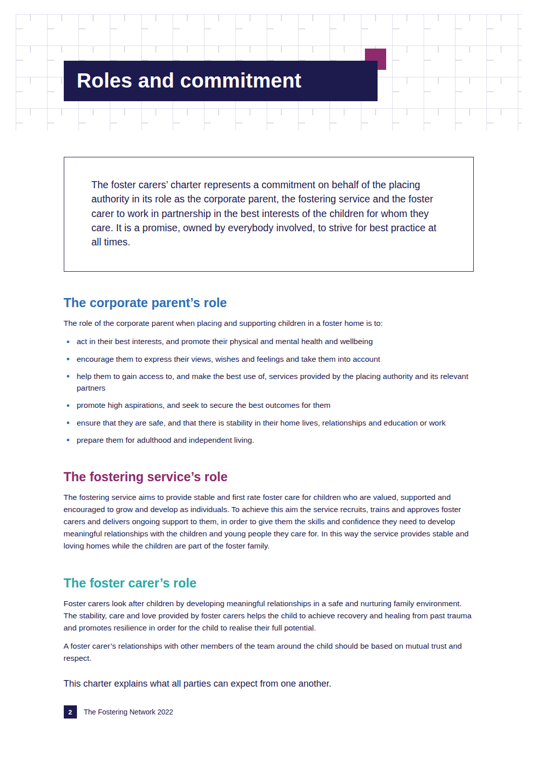Roles and commitment
The foster carers’ charter represents a commitment on behalf of the placing authority in its role as the corporate parent, the fostering service and the foster carer to work in partnership in the best interests of the children for whom they care. It is a promise, owned by everybody involved, to strive for best practice at all times.
The corporate parent’s role
The role of the corporate parent when placing and supporting children in a foster home is to:
act in their best interests, and promote their physical and mental health and wellbeing
encourage them to express their views, wishes and feelings and take them into account
help them to gain access to, and make the best use of, services provided by the placing authority and its relevant partners
promote high aspirations, and seek to secure the best outcomes for them
ensure that they are safe, and that there is stability in their home lives, relationships and education or work
prepare them for adulthood and independent living.
The fostering service’s role
The fostering service aims to provide stable and first rate foster care for children who are valued, supported and encouraged to grow and develop as individuals. To achieve this aim the service recruits, trains and approves foster carers and delivers ongoing support to them, in order to give them the skills and confidence they need to develop meaningful relationships with the children and young people they care for. In this way the service provides stable and loving homes while the children are part of the foster family.
The foster carer’s role
Foster carers look after children by developing meaningful relationships in a safe and nurturing family environment. The stability, care and love provided by foster carers helps the child to achieve recovery and healing from past trauma and promotes resilience in order for the child to realise their full potential.
A foster carer’s relationships with other members of the team around the child should be based on mutual trust and respect.
This charter explains what all parties can expect from one another.
2 The Fostering Network 2022